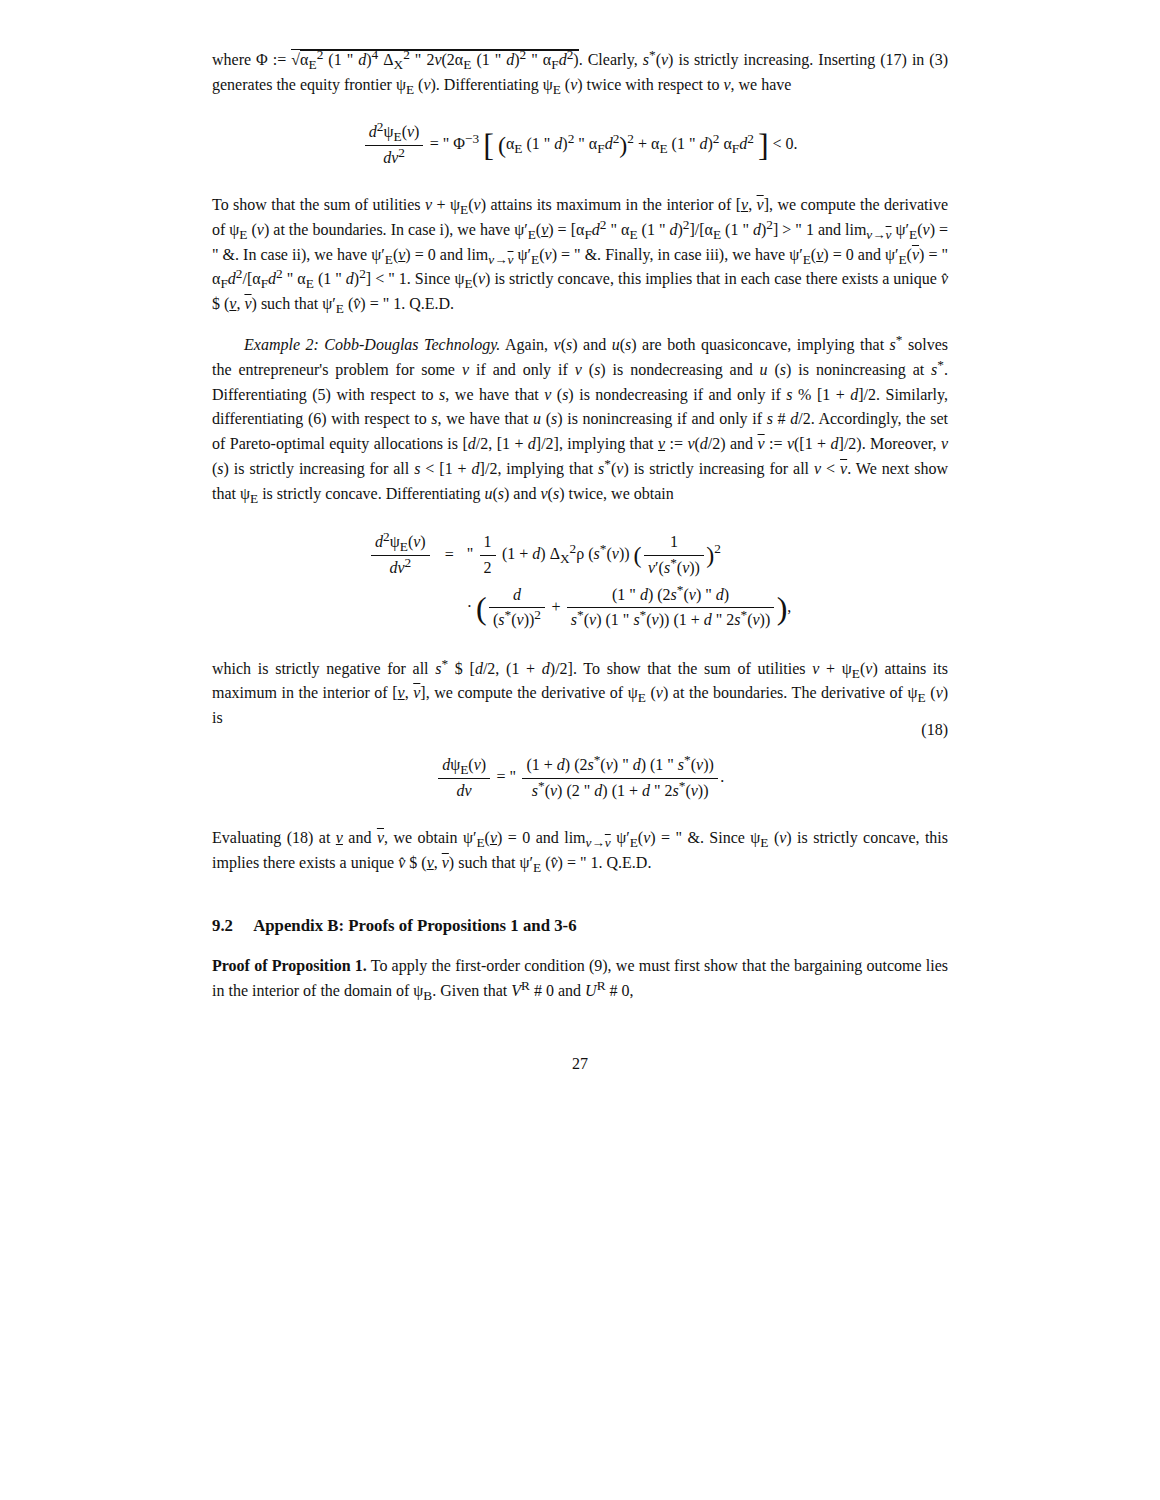where Φ := √αE2 (1 " d)4 ΔX2 " 2v(2αE (1 " d)2 " αFd2). Clearly, s*(v) is strictly increasing. Inserting (17) in (3) generates the equity frontier ψE (v). Differentiating ψE (v) twice with respect to v, we have
d2ψE(v) dv2 = " Φ−3 [ (αE (1 " d)2 " αFd2)2 + αE (1 " d)2 αFd2 ] < 0.
To show that the sum of utilities v + ψE(v) attains its maximum in the interior of [v, v], we compute the derivative of ψE (v) at the boundaries. In case i), we have ψ′E(v) = [αFd2 " αE (1 " d)2]/[αE (1 " d)2] > " 1 and limv→v ψ′E(v) = " &. In case ii), we have ψ′E(v) = 0 and limv→v ψ′E(v) = " &. Finally, in case iii), we have ψ′E(v) = 0 and ψ′E(v) = " αFd2/[αFd2 " αE (1 " d)2] < " 1. Since ψE(v) is strictly concave, this implies that in each case there exists a unique v̂ $ (v, v) such that ψ′E (v̂) = " 1. Q.E.D.
Example 2: Cobb-Douglas Technology. Again, v(s) and u(s) are both quasiconcave, implying that s* solves the entrepreneur's problem for some v if and only if v (s) is nondecreasing and u (s) is nonincreasing at s*. Differentiating (5) with respect to s, we have that v (s) is nondecreasing if and only if s % [1 + d]/2. Similarly, differentiating (6) with respect to s, we have that u (s) is nonincreasing if and only if s # d/2. Accordingly, the set of Pareto-optimal equity allocations is [d/2, [1 + d]/2], implying that v := v(d/2) and v := v([1 + d]/2). Moreover, v (s) is strictly increasing for all s < [1 + d]/2, implying that s*(v) is strictly increasing for all v < v. We next show that ψE is strictly concave. Differentiating u(s) and v(s) twice, we obtain
| d 2 ψ E ( v ) dv 2 | = | " 1 2 (1 + d ) Δ X 2 ρ ( s * ( v )) ( 1 v ′( s * ( v )) ) 2 |
| | | · ( d ( s * ( v )) 2 + (1 " d ) (2 s * ( v ) " d ) s * ( v ) (1 " s * ( v )) (1 + d " 2 s * ( v )) ) , |
which is strictly negative for all s* $ [d/2, (1 + d)/2]. To show that the sum of utilities v + ψE(v) attains its maximum in the interior of [v, v], we compute the derivative of ψE (v) at the boundaries. The derivative of ψE (v) is
dψE(v) dv = " (1 + d) (2s*(v) " d) (1 " s*(v)) s*(v) (2 " d) (1 + d " 2s*(v)). (18)
Evaluating (18) at v and v, we obtain ψ′E(v) = 0 and limv→v ψ′E(v) = " &. Since ψE (v) is strictly concave, this implies there exists a unique v̂ $ (v, v) such that ψ′E (v̂) = " 1. Q.E.D.
9.2 Appendix B: Proofs of Propositions 1 and 3-6
Proof of Proposition 1. To apply the first-order condition (9), we must first show that the bargaining outcome lies in the interior of the domain of ψB. Given that VR # 0 and UR # 0,
27